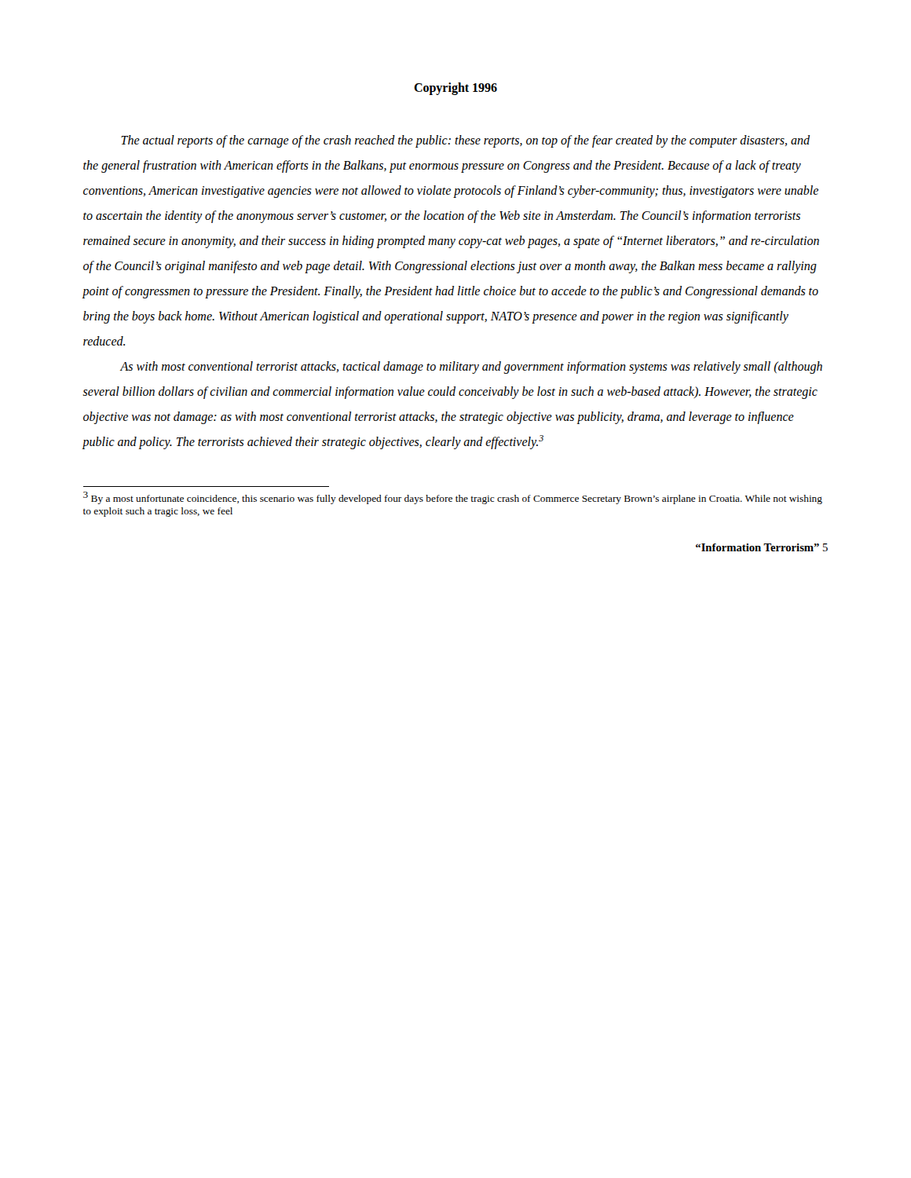Copyright 1996
The actual reports of the carnage of the crash reached the public: these reports, on top of the fear created by the computer disasters, and the general frustration with American efforts in the Balkans, put enormous pressure on Congress and the President. Because of a lack of treaty conventions, American investigative agencies were not allowed to violate protocols of Finland’s cyber-community; thus, investigators were unable to ascertain the identity of the anonymous server’s customer, or the location of the Web site in Amsterdam. The Council’s information terrorists remained secure in anonymity, and their success in hiding prompted many copy-cat web pages, a spate of “Internet liberators,” and re-circulation of the Council’s original manifesto and web page detail. With Congressional elections just over a month away, the Balkan mess became a rallying point of congressmen to pressure the President. Finally, the President had little choice but to accede to the public’s and Congressional demands to bring the boys back home. Without American logistical and operational support, NATO’s presence and power in the region was significantly reduced.
As with most conventional terrorist attacks, tactical damage to military and government information systems was relatively small (although several billion dollars of civilian and commercial information value could conceivably be lost in such a web-based attack). However, the strategic objective was not damage: as with most conventional terrorist attacks, the strategic objective was publicity, drama, and leverage to influence public and policy. The terrorists achieved their strategic objectives, clearly and effectively.3
3 By a most unfortunate coincidence, this scenario was fully developed four days before the tragic crash of Commerce Secretary Brown’s airplane in Croatia. While not wishing to exploit such a tragic loss, we feel
“Information Terrorism” 5